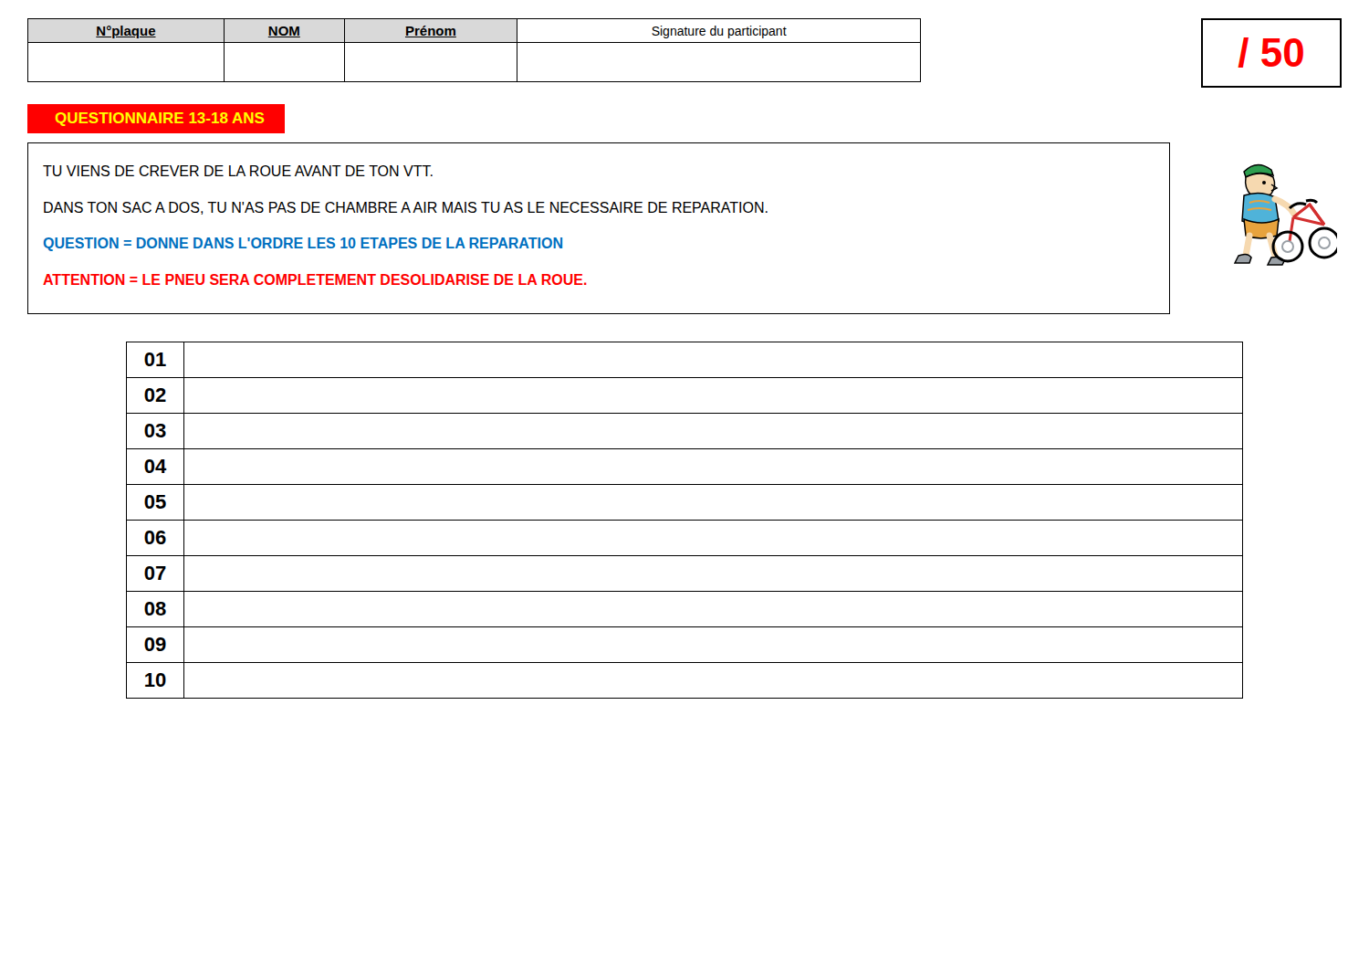| N°plaque | NOM | Prénom | Signature du participant |
| --- | --- | --- | --- |
/ 50
QUESTIONNAIRE 13-18 ANS
TU VIENS DE CREVER DE LA ROUE AVANT DE TON VTT.
DANS TON SAC A DOS, TU N'AS PAS DE CHAMBRE A AIR MAIS TU AS LE NECESSAIRE DE REPARATION.
QUESTION = DONNE DANS L'ORDRE LES 10 ETAPES DE LA REPARATION
ATTENTION = LE PNEU SERA COMPLETEMENT DESOLIDARISE DE LA ROUE.
| 01 | |
| 02 | |
| 03 | |
| 04 | |
| 05 | |
| 06 | |
| 07 | |
| 08 | |
| 09 | |
| 10 | |